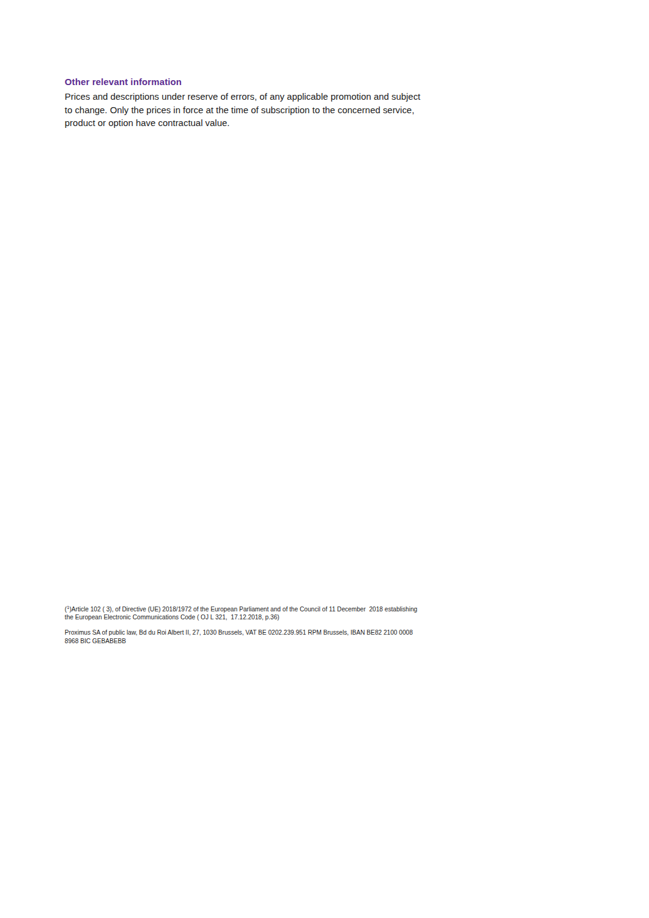Other relevant information
Prices and descriptions under reserve of errors, of any applicable promotion and subject to change. Only the prices in force at the time of subscription to the concerned service, product or option have contractual value.
(1)Article 102 ( 3), of Directive (UE) 2018/1972 of the European Parliament and of the Council of 11 December 2018 establishing the European Electronic Communications Code ( OJ L 321, 17.12.2018, p.36)
Proximus SA of public law, Bd du Roi Albert II, 27, 1030 Brussels, VAT BE 0202.239.951 RPM Brussels, IBAN BE82 2100 0008 8968 BIC GEBABEBB